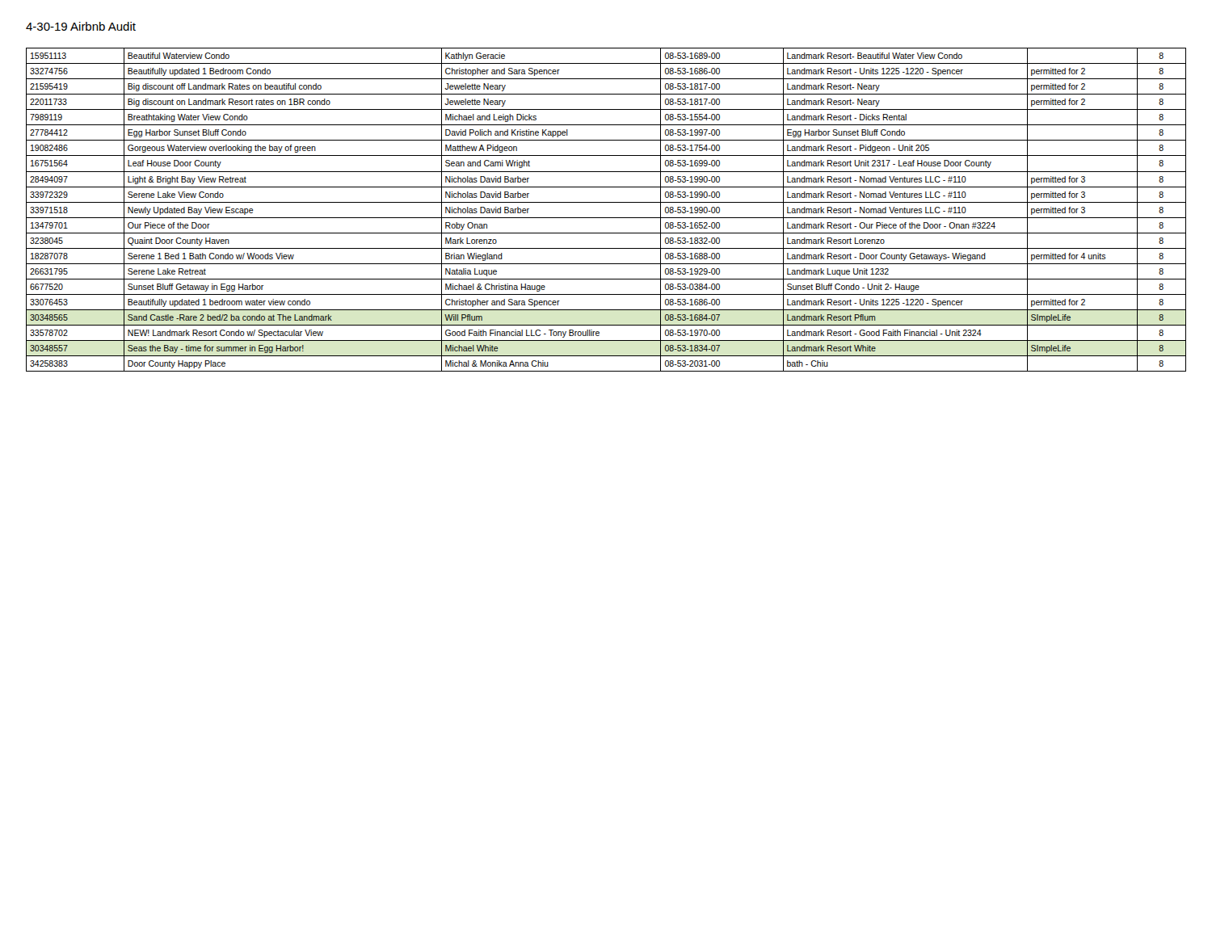4-30-19 Airbnb Audit
| 15951113 | Beautiful Waterview Condo | Kathlyn Geracie | 08-53-1689-00 | Landmark Resort- Beautiful Water View Condo | | 8 |
| 33274756 | Beautifully updated 1 Bedroom Condo | Christopher and Sara Spencer | 08-53-1686-00 | Landmark Resort - Units 1225 -1220 - Spencer | permitted for 2 | 8 |
| 21595419 | Big discount off Landmark Rates on beautiful condo | Jewelette Neary | 08-53-1817-00 | Landmark Resort- Neary | permitted for 2 | 8 |
| 22011733 | Big discount on Landmark Resort rates on 1BR condo | Jewelette Neary | 08-53-1817-00 | Landmark Resort- Neary | permitted for 2 | 8 |
| 7989119 | Breathtaking Water View Condo | Michael and Leigh Dicks | 08-53-1554-00 | Landmark Resort - Dicks Rental | | 8 |
| 27784412 | Egg Harbor Sunset Bluff Condo | David Polich and Kristine Kappel | 08-53-1997-00 | Egg Harbor Sunset Bluff Condo | | 8 |
| 19082486 | Gorgeous Waterview overlooking the bay of green | Matthew A Pidgeon | 08-53-1754-00 | Landmark Resort - Pidgeon - Unit 205 | | 8 |
| 16751564 | Leaf House Door County | Sean and Cami Wright | 08-53-1699-00 | Landmark Resort Unit 2317 - Leaf House Door County | | 8 |
| 28494097 | Light & Bright Bay View Retreat | Nicholas David Barber | 08-53-1990-00 | Landmark Resort - Nomad Ventures LLC - #110 | permitted for 3 | 8 |
| 33972329 | Serene Lake View Condo | Nicholas David Barber | 08-53-1990-00 | Landmark Resort - Nomad Ventures LLC - #110 | permitted for 3 | 8 |
| 33971518 | Newly Updated Bay View Escape | Nicholas David Barber | 08-53-1990-00 | Landmark Resort - Nomad Ventures LLC - #110 | permitted for 3 | 8 |
| 13479701 | Our Piece of the Door | Roby Onan | 08-53-1652-00 | Landmark Resort - Our Piece of the Door - Onan #3224 | | 8 |
| 3238045 | Quaint Door County Haven | Mark Lorenzo | 08-53-1832-00 | Landmark Resort Lorenzo | | 8 |
| 18287078 | Serene 1 Bed 1 Bath Condo w/ Woods View | Brian Wiegland | 08-53-1688-00 | Landmark Resort - Door County Getaways- Wiegand | permitted for 4 units | 8 |
| 26631795 | Serene Lake Retreat | Natalia Luque | 08-53-1929-00 | Landmark Luque Unit 1232 | | 8 |
| 6677520 | Sunset Bluff Getaway in Egg Harbor | Michael & Christina Hauge | 08-53-0384-00 | Sunset Bluff Condo - Unit 2- Hauge | | 8 |
| 33076453 | Beautifully updated 1 bedroom water view condo | Christopher and Sara Spencer | 08-53-1686-00 | Landmark Resort - Units 1225 -1220 - Spencer | permitted for 2 | 8 |
| 30348565 | Sand Castle -Rare 2 bed/2 ba condo at The Landmark | Will Pflum | 08-53-1684-07 | Landmark Resort Pflum | SImpleLife | 8 |
| 33578702 | NEW! Landmark Resort Condo w/ Spectacular View | Good Faith Financial LLC - Tony Broullire | 08-53-1970-00 | Landmark Resort - Good Faith Financial - Unit 2324 | | 8 |
| 30348557 | Seas the Bay - time for summer in Egg Harbor! | Michael White | 08-53-1834-07 | Landmark Resort White | SImpleLife | 8 |
| 34258383 | Door County Happy Place | Michal & Monika Anna Chiu | 08-53-2031-00 | bath - Chiu | | 8 |